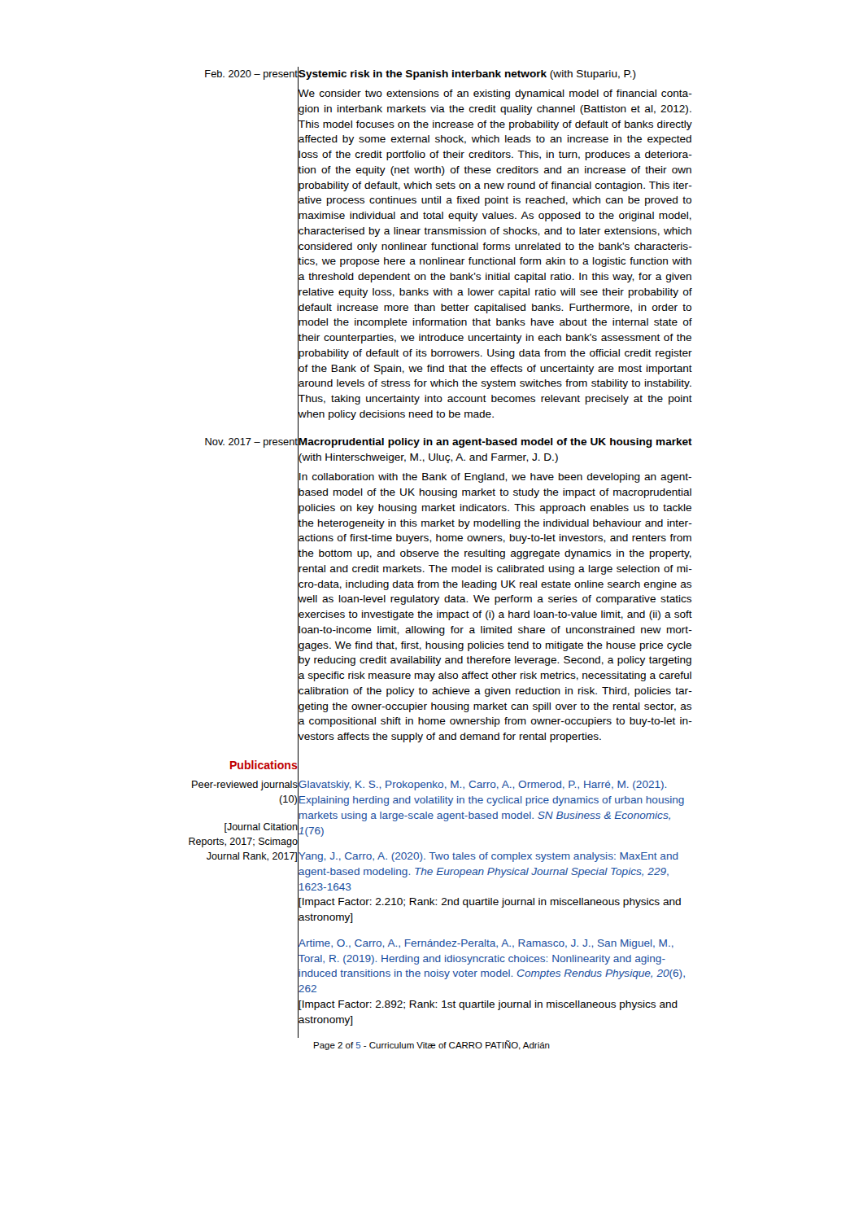| Feb. 2020 – present | Systemic risk in the Spanish interbank network (with Stupariu, P.) We consider two extensions of an existing dynamical model of financial contagion in interbank markets via the credit quality channel (Battiston et al, 2012). This model focuses on the increase of the probability of default of banks directly affected by some external shock, which leads to an increase in the expected loss of the credit portfolio of their creditors. This, in turn, produces a deterioration of the equity (net worth) of these creditors and an increase of their own probability of default, which sets on a new round of financial contagion. This iterative process continues until a fixed point is reached, which can be proved to maximise individual and total equity values. As opposed to the original model, characterised by a linear transmission of shocks, and to later extensions, which considered only nonlinear functional forms unrelated to the bank's characteristics, we propose here a nonlinear functional form akin to a logistic function with a threshold dependent on the bank's initial capital ratio. In this way, for a given relative equity loss, banks with a lower capital ratio will see their probability of default increase more than better capitalised banks. Furthermore, in order to model the incomplete information that banks have about the internal state of their counterparties, we introduce uncertainty in each bank's assessment of the probability of default of its borrowers. Using data from the official credit register of the Bank of Spain, we find that the effects of uncertainty are most important around levels of stress for which the system switches from stability to instability. Thus, taking uncertainty into account becomes relevant precisely at the point when policy decisions need to be made. |
| Nov. 2017 – present | Macroprudential policy in an agent-based model of the UK housing market (with Hinterschweiger, M., Uluç, A. and Farmer, J. D.) In collaboration with the Bank of England, we have been developing an agent-based model of the UK housing market to study the impact of macroprudential policies on key housing market indicators. This approach enables us to tackle the heterogeneity in this market by modelling the individual behaviour and interactions of first-time buyers, home owners, buy-to-let investors, and renters from the bottom up, and observe the resulting aggregate dynamics in the property, rental and credit markets. The model is calibrated using a large selection of micro-data, including data from the leading UK real estate online search engine as well as loan-level regulatory data. We perform a series of comparative statics exercises to investigate the impact of (i) a hard loan-to-value limit, and (ii) a soft loan-to-income limit, allowing for a limited share of unconstrained new mortgages. We find that, first, housing policies tend to mitigate the house price cycle by reducing credit availability and therefore leverage. Second, a policy targeting a specific risk measure may also affect other risk metrics, necessitating a careful calibration of the policy to achieve a given reduction in risk. Third, policies targeting the owner-occupier housing market can spill over to the rental sector, as a compositional shift in home ownership from owner-occupiers to buy-to-let investors affects the supply of and demand for rental properties. |
| Publications | |
| Peer-reviewed journals (10) [Journal Citation Reports, 2017; Scimago Journal Rank, 2017] | Glavatskiy, K. S., Prokopenko, M., Carro, A., Ormerod, P., Harré, M. (2021). Explaining herding and volatility in the cyclical price dynamics of urban housing markets using a large-scale agent-based model. SN Business & Economics, 1 (76) Yang, J., Carro, A. (2020). Two tales of complex system analysis: MaxEnt and agent-based modeling. The European Physical Journal Special Topics, 229 , 1623-1643 [Impact Factor: 2.210; Rank: 2nd quartile journal in miscellaneous physics and astronomy] Artime, O., Carro, A., Fernández-Peralta, A., Ramasco, J. J., San Miguel, M., Toral, R. (2019). Herding and idiosyncratic choices: Nonlinearity and aging-induced transitions in the noisy voter model. Comptes Rendus Physique, 20 (6), 262 [Impact Factor: 2.892; Rank: 1st quartile journal in miscellaneous physics and astronomy] |
Page 2 of 5 - Curriculum Vitæ of CARRO PATIÑO, Adrián